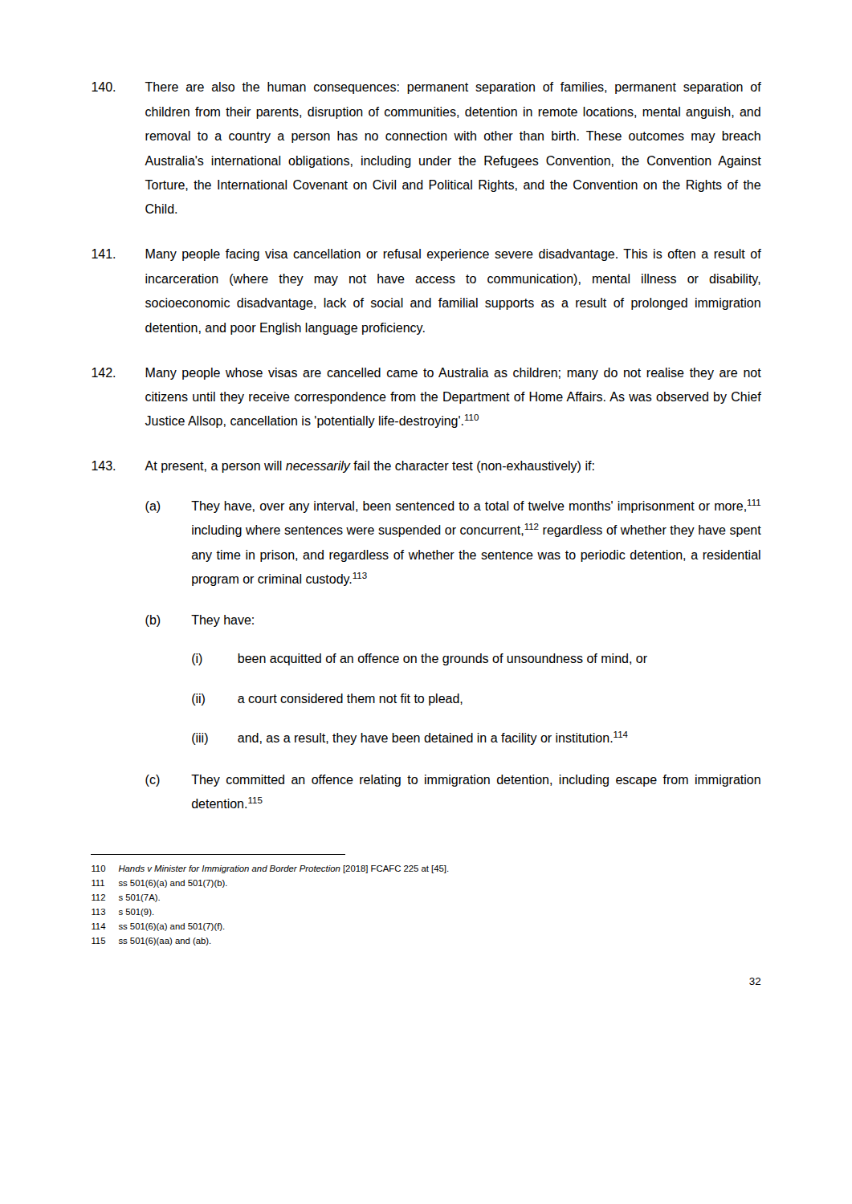There are also the human consequences: permanent separation of families, permanent separation of children from their parents, disruption of communities, detention in remote locations, mental anguish, and removal to a country a person has no connection with other than birth. These outcomes may breach Australia's international obligations, including under the Refugees Convention, the Convention Against Torture, the International Covenant on Civil and Political Rights, and the Convention on the Rights of the Child.
Many people facing visa cancellation or refusal experience severe disadvantage. This is often a result of incarceration (where they may not have access to communication), mental illness or disability, socioeconomic disadvantage, lack of social and familial supports as a result of prolonged immigration detention, and poor English language proficiency.
Many people whose visas are cancelled came to Australia as children; many do not realise they are not citizens until they receive correspondence from the Department of Home Affairs. As was observed by Chief Justice Allsop, cancellation is 'potentially life-destroying'.110
At present, a person will necessarily fail the character test (non-exhaustively) if:
They have, over any interval, been sentenced to a total of twelve months' imprisonment or more,111 including where sentences were suspended or concurrent,112 regardless of whether they have spent any time in prison, and regardless of whether the sentence was to periodic detention, a residential program or criminal custody.113
They have:
been acquitted of an offence on the grounds of unsoundness of mind, or
a court considered them not fit to plead,
and, as a result, they have been detained in a facility or institution.114
They committed an offence relating to immigration detention, including escape from immigration detention.115
Hands v Minister for Immigration and Border Protection [2018] FCAFC 225 at [45].
ss 501(6)(a) and 501(7)(b).
s 501(7A).
s 501(9).
ss 501(6)(a) and 501(7)(f).
ss 501(6)(aa) and (ab).
32